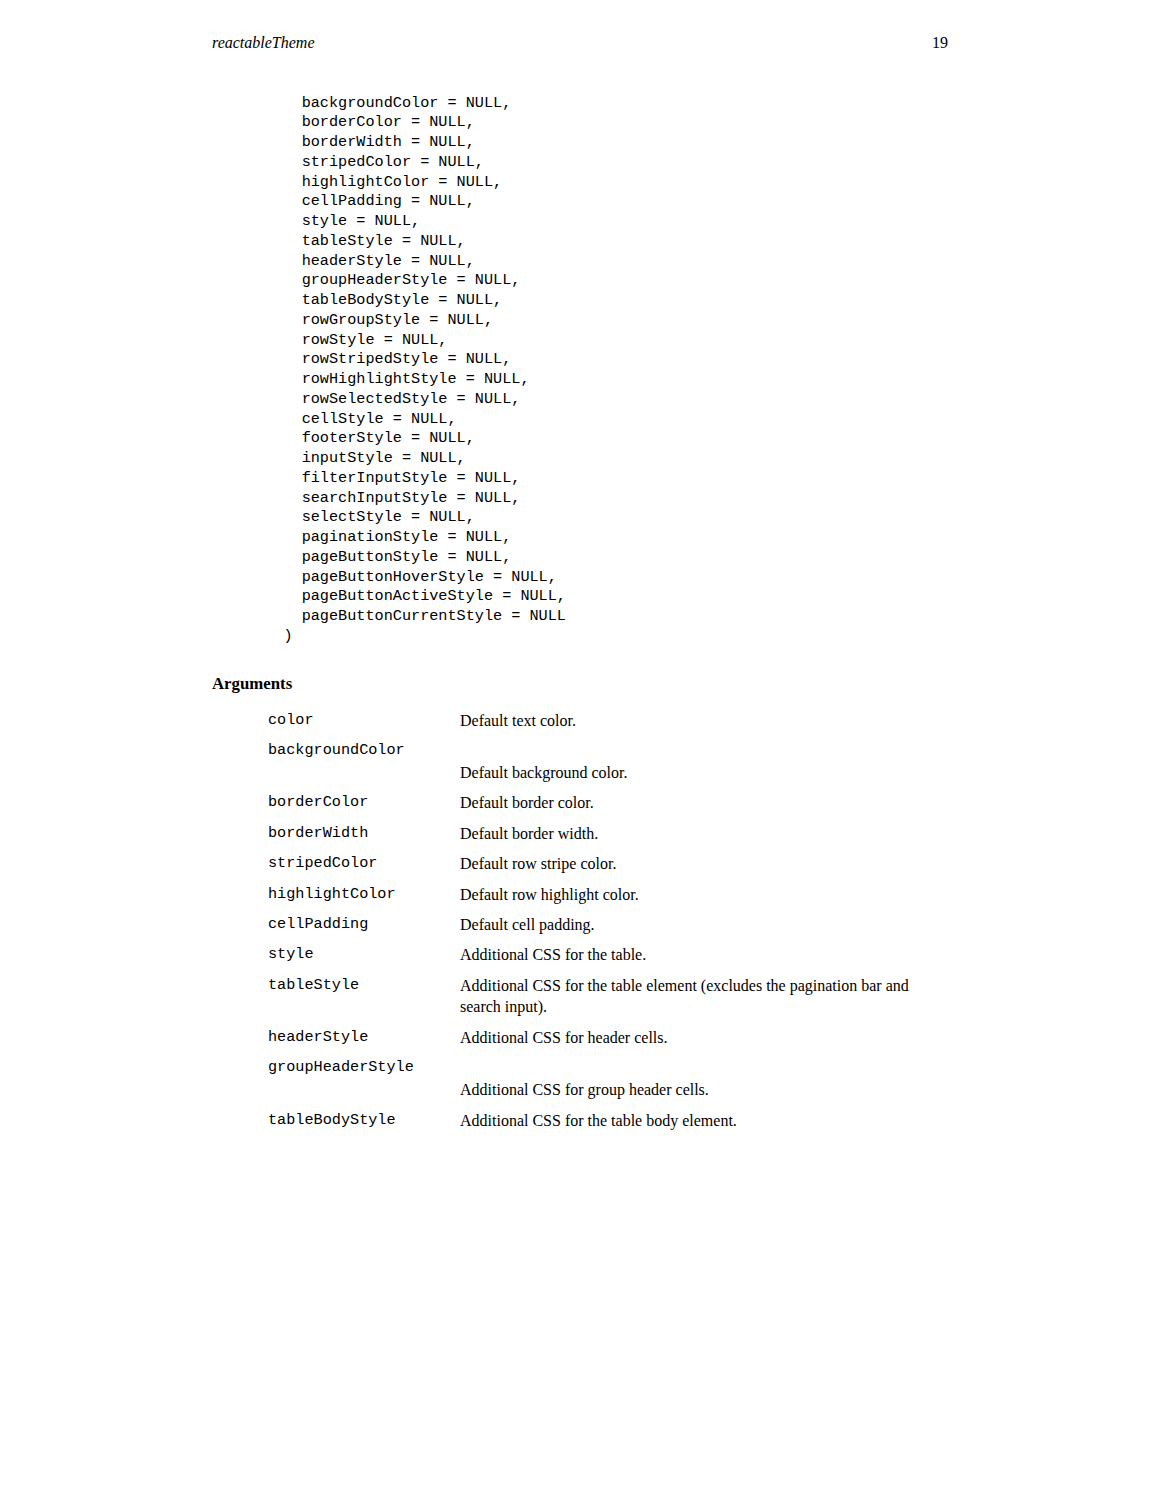reactableTheme 19
    backgroundColor = NULL,
    borderColor = NULL,
    borderWidth = NULL,
    stripedColor = NULL,
    highlightColor = NULL,
    cellPadding = NULL,
    style = NULL,
    tableStyle = NULL,
    headerStyle = NULL,
    groupHeaderStyle = NULL,
    tableBodyStyle = NULL,
    rowGroupStyle = NULL,
    rowStyle = NULL,
    rowStripedStyle = NULL,
    rowHighlightStyle = NULL,
    rowSelectedStyle = NULL,
    cellStyle = NULL,
    footerStyle = NULL,
    inputStyle = NULL,
    filterInputStyle = NULL,
    searchInputStyle = NULL,
    selectStyle = NULL,
    paginationStyle = NULL,
    pageButtonStyle = NULL,
    pageButtonHoverStyle = NULL,
    pageButtonActiveStyle = NULL,
    pageButtonCurrentStyle = NULL
  )
Arguments
color
Default text color.
backgroundColor
Default background color.
borderColor
Default border color.
borderWidth
Default border width.
stripedColor
Default row stripe color.
highlightColor
Default row highlight color.
cellPadding
Default cell padding.
style
Additional CSS for the table.
tableStyle
Additional CSS for the table element (excludes the pagination bar and search input).
headerStyle
Additional CSS for header cells.
groupHeaderStyle
Additional CSS for group header cells.
tableBodyStyle
Additional CSS for the table body element.